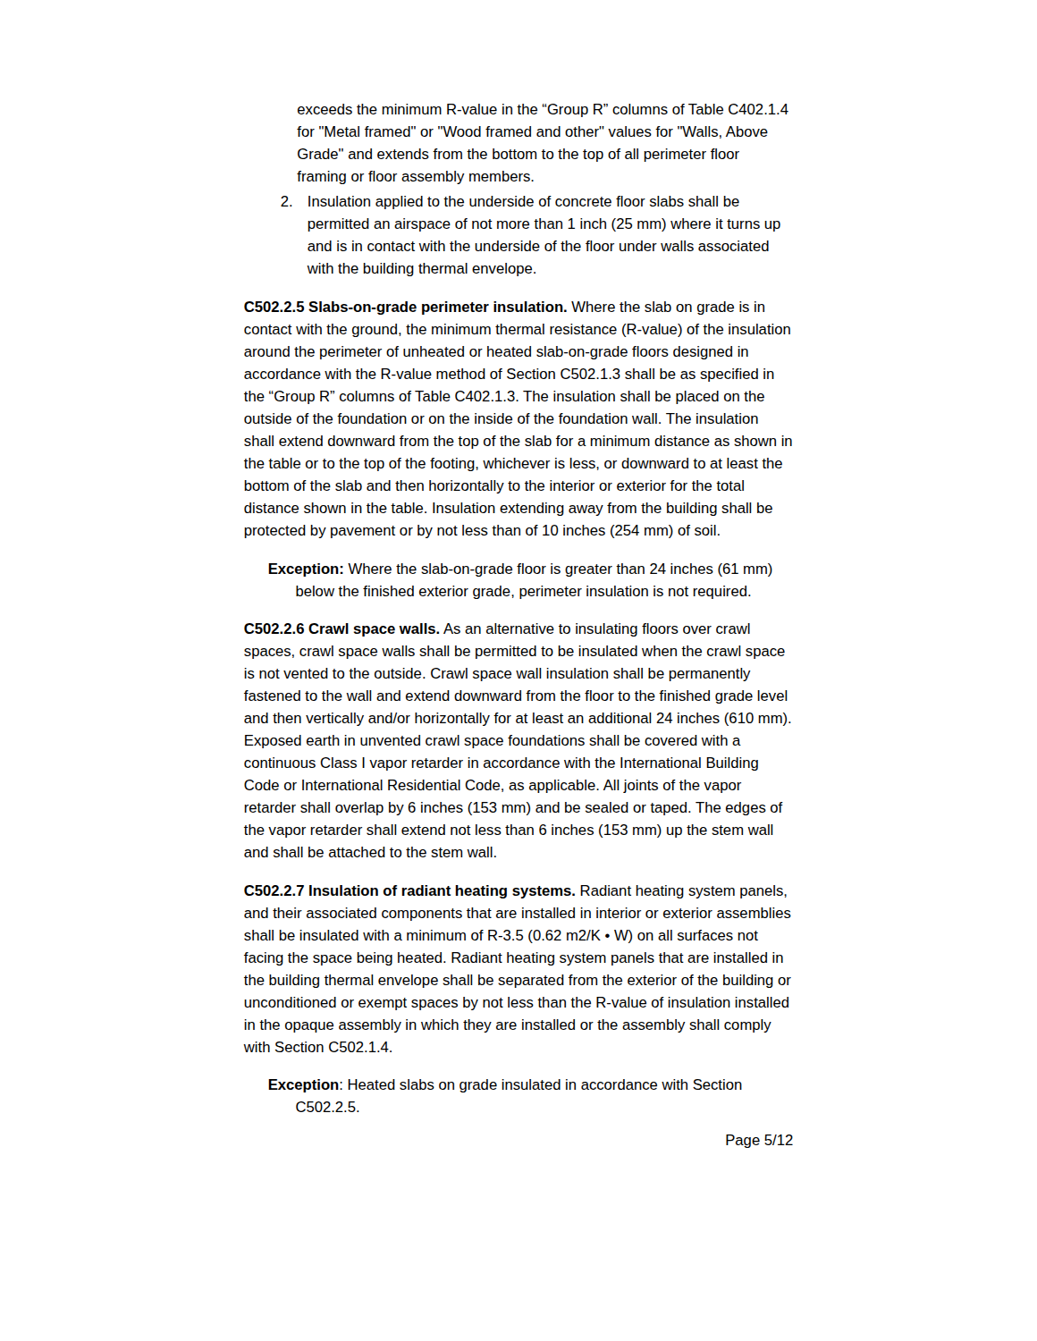exceeds the minimum R-value in the “Group R” columns of Table C402.1.4 for "Metal framed" or "Wood framed and other" values for "Walls, Above Grade" and extends from the bottom to the top of all perimeter floor framing or floor assembly members.
Insulation applied to the underside of concrete floor slabs shall be permitted an airspace of not more than 1 inch (25 mm) where it turns up and is in contact with the underside of the floor under walls associated with the building thermal envelope.
C502.2.5 Slabs-on-grade perimeter insulation. Where the slab on grade is in contact with the ground, the minimum thermal resistance (R-value) of the insulation around the perimeter of unheated or heated slab-on-grade floors designed in accordance with the R-value method of Section C502.1.3 shall be as specified in the “Group R” columns of Table C402.1.3. The insulation shall be placed on the outside of the foundation or on the inside of the foundation wall. The insulation shall extend downward from the top of the slab for a minimum distance as shown in the table or to the top of the footing, whichever is less, or downward to at least the bottom of the slab and then horizontally to the interior or exterior for the total distance shown in the table. Insulation extending away from the building shall be protected by pavement or by not less than of 10 inches (254 mm) of soil.
Exception: Where the slab-on-grade floor is greater than 24 inches (61 mm) below the finished exterior grade, perimeter insulation is not required.
C502.2.6 Crawl space walls. As an alternative to insulating floors over crawl spaces, crawl space walls shall be permitted to be insulated when the crawl space is not vented to the outside. Crawl space wall insulation shall be permanently fastened to the wall and extend downward from the floor to the finished grade level and then vertically and/or horizontally for at least an additional 24 inches (610 mm). Exposed earth in unvented crawl space foundations shall be covered with a continuous Class I vapor retarder in accordance with the International Building Code or International Residential Code, as applicable. All joints of the vapor retarder shall overlap by 6 inches (153 mm) and be sealed or taped. The edges of the vapor retarder shall extend not less than 6 inches (153 mm) up the stem wall and shall be attached to the stem wall.
C502.2.7 Insulation of radiant heating systems. Radiant heating system panels, and their associated components that are installed in interior or exterior assemblies shall be insulated with a minimum of R-3.5 (0.62 m2/K • W) on all surfaces not facing the space being heated. Radiant heating system panels that are installed in the building thermal envelope shall be separated from the exterior of the building or unconditioned or exempt spaces by not less than the R-value of insulation installed in the opaque assembly in which they are installed or the assembly shall comply with Section C502.1.4.
Exception: Heated slabs on grade insulated in accordance with Section C502.2.5.
Page 5/12